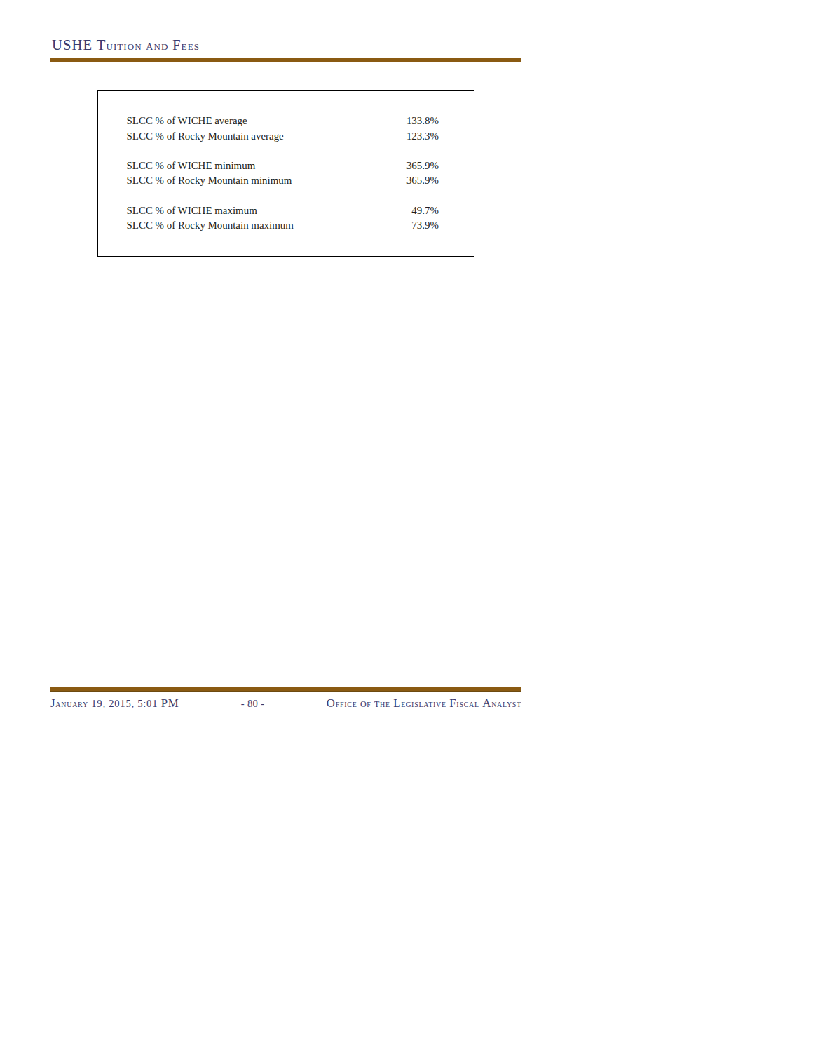USHE Tuition and Fees
| SLCC % of WICHE average | 133.8% |
| SLCC % of Rocky Mountain average | 123.3% |
| SLCC % of WICHE minimum | 365.9% |
| SLCC % of Rocky Mountain minimum | 365.9% |
| SLCC % of WICHE maximum | 49.7% |
| SLCC % of Rocky Mountain maximum | 73.9% |
January 19, 2015, 5:01 PM
- 80 -
Office of the Legislative Fiscal Analyst